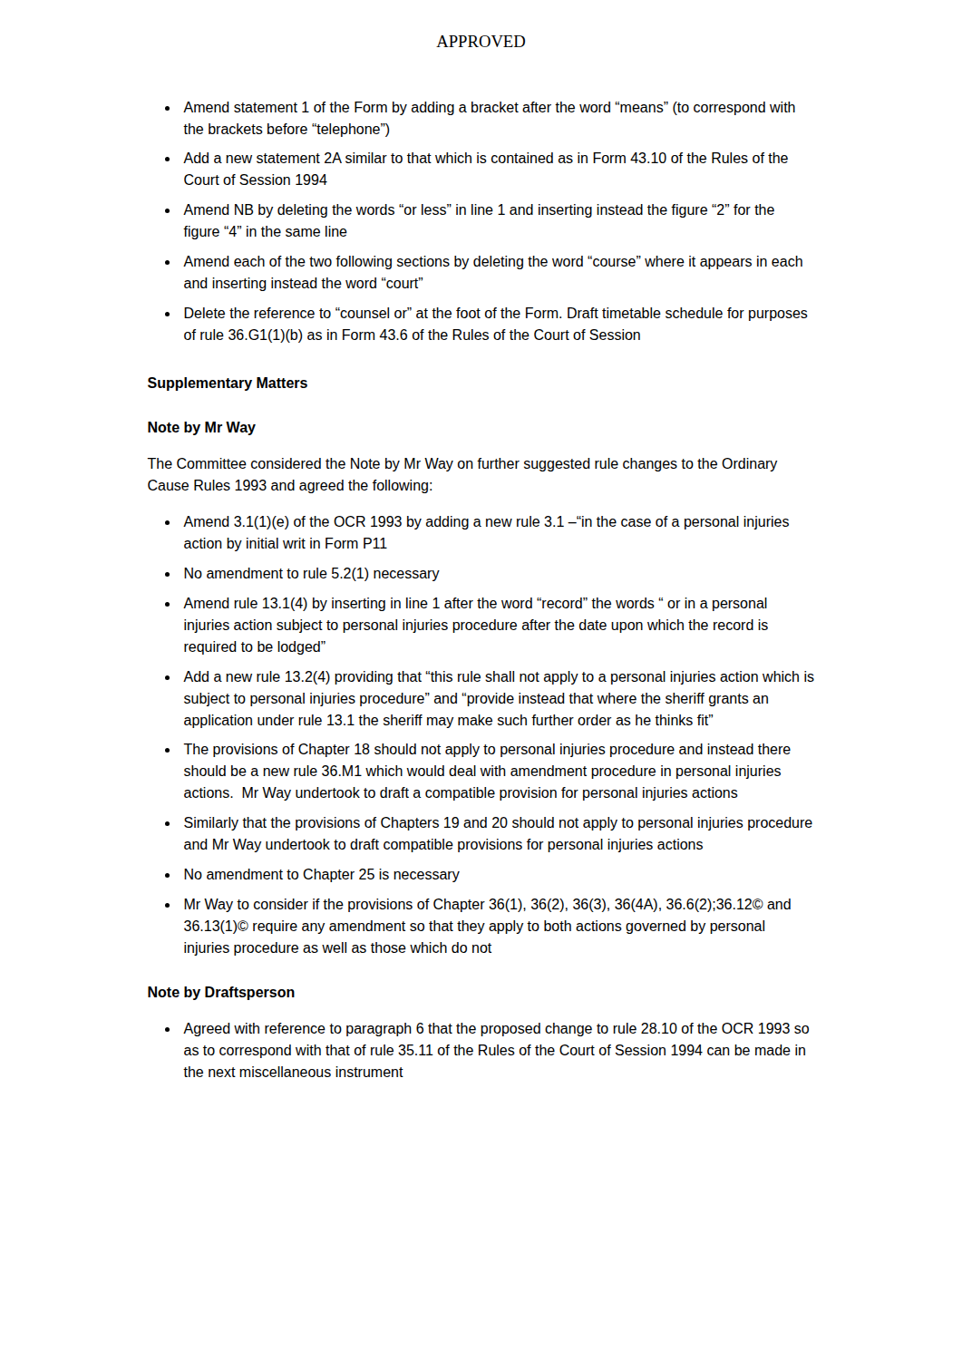APPROVED
Amend statement 1 of the Form by adding a bracket after the word “means” (to correspond with the brackets before “telephone”)
Add a new statement 2A similar to that which is contained as in Form 43.10 of the Rules of the Court of Session 1994
Amend NB by deleting the words “or less” in line 1 and inserting instead the figure “2” for the figure “4” in the same line
Amend each of the two following sections by deleting the word “course” where it appears in each and inserting instead the word “court”
Delete the reference to “counsel or” at the foot of the Form. Draft timetable schedule for purposes of rule 36.G1(1)(b) as in Form 43.6 of the Rules of the Court of Session
Supplementary Matters
Note by Mr Way
The Committee considered the Note by Mr Way on further suggested rule changes to the Ordinary Cause Rules 1993 and agreed the following:
Amend 3.1(1)(e) of the OCR 1993 by adding a new rule 3.1 –“in the case of a personal injuries action by initial writ in Form P11
No amendment to rule 5.2(1) necessary
Amend rule 13.1(4) by inserting in line 1 after the word “record” the words “ or in a personal injuries action subject to personal injuries procedure after the date upon which the record is required to be lodged”
Add a new rule 13.2(4) providing that “this rule shall not apply to a personal injuries action which is subject to personal injuries procedure” and “provide instead that where the sheriff grants an application under rule 13.1 the sheriff may make such further order as he thinks fit”
The provisions of Chapter 18 should not apply to personal injuries procedure and instead there should be a new rule 36.M1 which would deal with amendment procedure in personal injuries actions. Mr Way undertook to draft a compatible provision for personal injuries actions
Similarly that the provisions of Chapters 19 and 20 should not apply to personal injuries procedure and Mr Way undertook to draft compatible provisions for personal injuries actions
No amendment to Chapter 25 is necessary
Mr Way to consider if the provisions of Chapter 36(1), 36(2), 36(3), 36(4A), 36.6(2);36.12© and 36.13(1)© require any amendment so that they apply to both actions governed by personal injuries procedure as well as those which do not
Note by Draftsperson
Agreed with reference to paragraph 6 that the proposed change to rule 28.10 of the OCR 1993 so as to correspond with that of rule 35.11 of the Rules of the Court of Session 1994 can be made in the next miscellaneous instrument